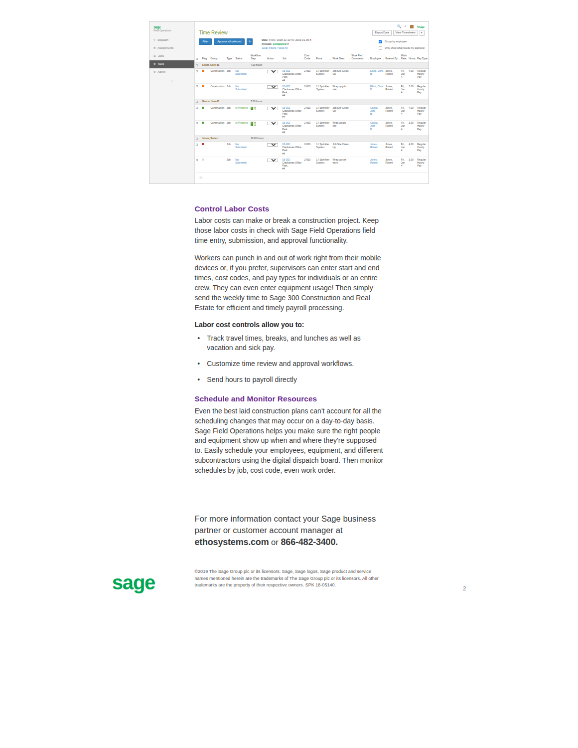sage
Field Operations
⚲ Dispatch
☰ Assignments
▤ Jobs
⚙ Tools
⚙ Admin
☆
🔍 + ↻sage
Time Review
Export Data View Timesheets ▾
Filter Approve all selected ↻
Date: From: 2018-12-10 To: 2019-01-06 ✕
Include: Completed ✕
Clear Filters / View All
Group by employee
Only show what needs my approval
| | Flag | Group ↕ | Type | Status ↕ | Workflow Step | Action | Job ↕ | Cost Code ↕ | Extra ↕ | Work Desc. ↕ | Work Perf. Comments ↕ | Employee ↕ | Entered By ↕ | Work Date ↕ | Hours ↕ | Pay Type ↕ |
| --- | --- | --- | --- | --- | --- | --- | --- | --- | --- | --- | --- | --- | --- | --- | --- | --- |
| | Elliott, Chris B. | 7.00 hours |
| | | Construction | Job | Not Submitted | | Select | 03-002 Clackamas Office Park #4 | 2-810 | 1 / Sprinkler System | Job Site Clean Up | | Elliott, Chris B. | Jones, Robert | Fri, Jan 4 | 4.00 | Regular Hourly Pay |
| | | Construction | Job | Not Submitted | | Select | 03-002 Clackamas Office Park #4 | 2-810 | 1 / Sprinkler System | Wrap up job site | | Elliott, Chris B. | Jones, Robert | Fri, Jan 4 | 3.00 | Regular Hourly Pay |
| | Garcia, Jose B. | 7.00 hours |
| | | Construction | Job | In Progress | 1 2 | Select | 03-002 Clackamas Office Park #4 | 2-810 | 1 / Sprinkler System | Job Site Clean Up | | Garcia, Jose B. | Jones, Robert | Fri, Jan 4 | 4.00 | Regular Hourly Pay |
| | | Construction | Job | In Progress | 1 2 | Select | 03-002 Clackamas Office Park #4 | 2-810 | 1 / Sprinkler System | Wrap up job site | | Garcia, Jose B. | Jones, Robert | Fri, Jan 4 | 3.00 | Regular Hourly Pay |
| | Jones, Robert | 10.00 hours |
| | | | Job | Not Submitted | | Select | 03-002 Clackamas Office Park #4 | 2-810 | 1 / Sprinkler System | Job Site Clean Up | | Jones, Robert | Jones, Robert | Fri, Jan 4 | 4.00 | Regular Hourly Pay |
| | | | Job | Not Submitted | | Select | 03-002 Clackamas Office Park #4 | 2-810 | 1 / Sprinkler System | Wrap up site work | | Jones, Robert | Jones, Robert | Fri, Jan 4 | 3.00 | Regular Hourly Pay |
▷
Control Labor Costs
Labor costs can make or break a construction project. Keep those labor costs in check with Sage Field Operations field time entry, submission, and approval functionality.
Workers can punch in and out of work right from their mobile devices or, if you prefer, supervisors can enter start and end times, cost codes, and pay types for individuals or an entire crew. They can even enter equipment usage! Then simply send the weekly time to Sage 300 Construction and Real Estate for efficient and timely payroll processing.
Labor cost controls allow you to:
Track travel times, breaks, and lunches as well as vacation and sick pay.
Customize time review and approval workflows.
Send hours to payroll directly
Schedule and Monitor Resources
Even the best laid construction plans can't account for all the scheduling changes that may occur on a day-to-day basis. Sage Field Operations helps you make sure the right people and equipment show up when and where they're supposed to. Easily schedule your employees, equipment, and different subcontractors using the digital dispatch board. Then monitor schedules by job, cost code, even work order.
For more information contact your Sage business partner or customer account manager at ethosystems.com or 866-482-3400.
©2019 The Sage Group plc or its licensors. Sage, Sage logos, Sage product and service names mentioned herein are the trademarks of The Sage Group plc or its licensors. All other trademarks are the property of their respective owners. SPK 18-05140.
sage
2